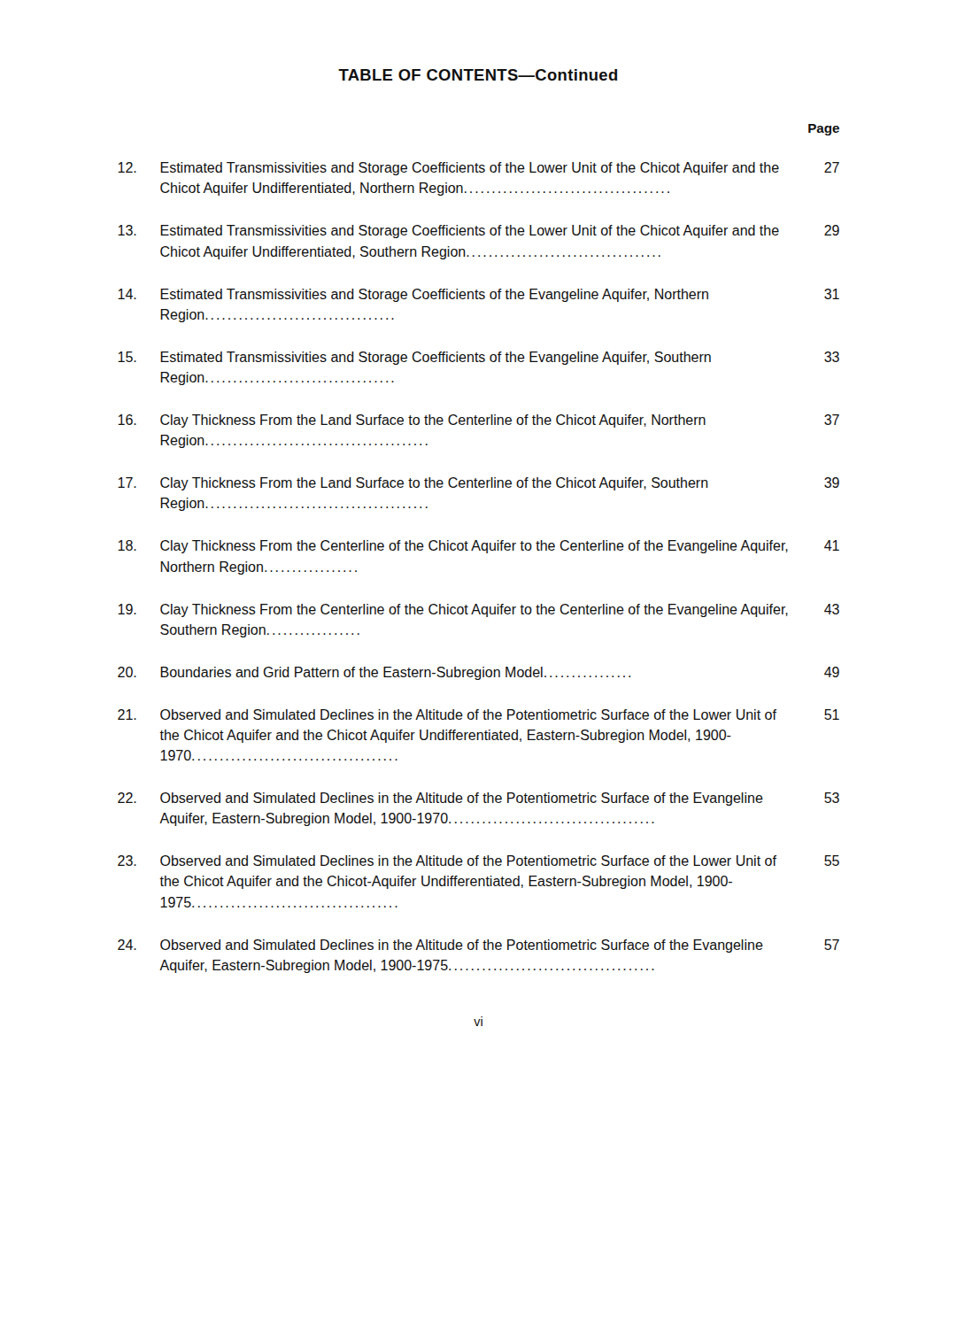TABLE OF CONTENTS—Continued
Page
12. Estimated Transmissivities and Storage Coefficients of the Lower Unit of the Chicot Aquifer and the Chicot Aquifer Undifferentiated, Northern Region..................................... 27
13. Estimated Transmissivities and Storage Coefficients of the Lower Unit of the Chicot Aquifer and the Chicot Aquifer Undifferentiated, Southern Region................................... 29
14. Estimated Transmissivities and Storage Coefficients of the Evangeline Aquifer, Northern Region.................................. 31
15. Estimated Transmissivities and Storage Coefficients of the Evangeline Aquifer, Southern Region.................................. 33
16. Clay Thickness From the Land Surface to the Centerline of the Chicot Aquifer, Northern Region........................................ 37
17. Clay Thickness From the Land Surface to the Centerline of the Chicot Aquifer, Southern Region........................................ 39
18. Clay Thickness From the Centerline of the Chicot Aquifer to the Centerline of the Evangeline Aquifer, Northern Region................. 41
19. Clay Thickness From the Centerline of the Chicot Aquifer to the Centerline of the Evangeline Aquifer, Southern Region................. 43
20. Boundaries and Grid Pattern of the Eastern-Subregion Model................ 49
21. Observed and Simulated Declines in the Altitude of the Potentiometric Surface of the Lower Unit of the Chicot Aquifer and the Chicot Aquifer Undifferentiated, Eastern-Subregion Model, 1900-1970..................................... 51
22. Observed and Simulated Declines in the Altitude of the Potentiometric Surface of the Evangeline Aquifer, Eastern-Subregion Model, 1900-1970..................................... 53
23. Observed and Simulated Declines in the Altitude of the Potentiometric Surface of the Lower Unit of the Chicot Aquifer and the Chicot-Aquifer Undifferentiated, Eastern-Subregion Model, 1900-1975..................................... 55
24. Observed and Simulated Declines in the Altitude of the Potentiometric Surface of the Evangeline Aquifer, Eastern-Subregion Model, 1900-1975..................................... 57
vi